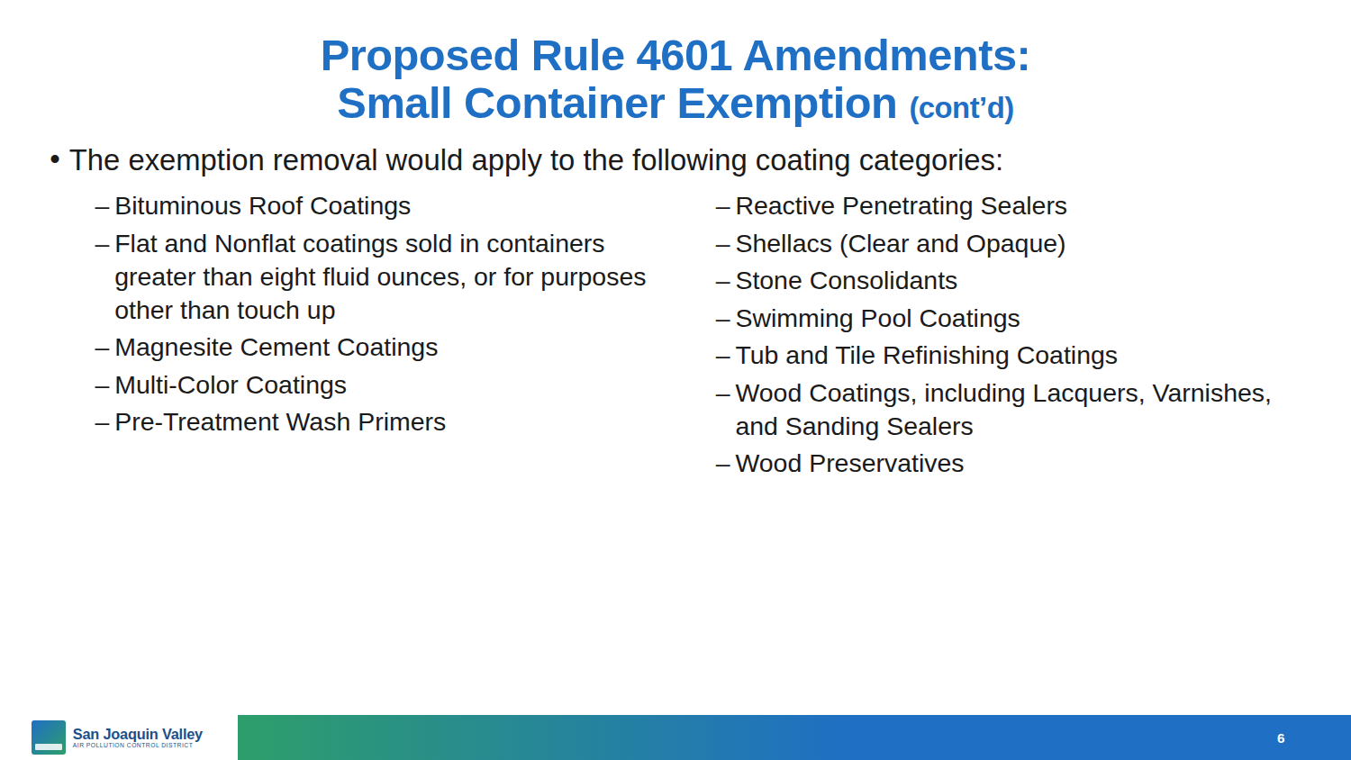Proposed Rule 4601 Amendments:
Small Container Exemption (cont’d)
The exemption removal would apply to the following coating categories:
Bituminous Roof Coatings
Flat and Nonflat coatings sold in containers greater than eight fluid ounces, or for purposes other than touch up
Magnesite Cement Coatings
Multi-Color Coatings
Pre-Treatment Wash Primers
Reactive Penetrating Sealers
Shellacs (Clear and Opaque)
Stone Consolidants
Swimming Pool Coatings
Tub and Tile Refinishing Coatings
Wood Coatings, including Lacquers, Varnishes, and Sanding Sealers
Wood Preservatives
San Joaquin Valley AIR POLLUTION CONTROL DISTRICT
6